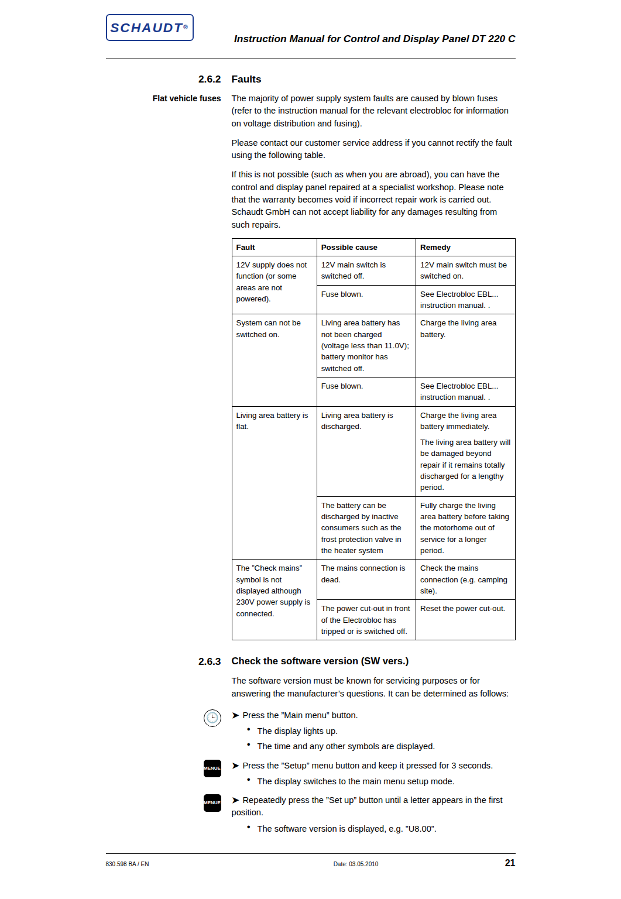SCHAUDT®
Instruction Manual for Control and Display Panel DT 220 C
2.6.2
Faults
Flat vehicle fuses
The majority of power supply system faults are caused by blown fuses (refer to the instruction manual for the relevant electrobloc for information on voltage distribution and fusing).
Please contact our customer service address if you cannot rectify the fault using the following table.
If this is not possible (such as when you are abroad), you can have the control and display panel repaired at a specialist workshop. Please note that the warranty becomes void if incorrect repair work is carried out. Schaudt GmbH can not accept liability for any damages resulting from such repairs.
| Fault | Possible cause | Remedy |
| --- | --- | --- |
| 12V supply does not function (or some areas are not powered). | 12V main switch is switched off. | 12V main switch must be switched on. |
| Fuse blown. | See Electrobloc EBL... instruction manual. . |
| System can not be switched on. | Living area battery has not been charged (voltage less than 11.0V); battery monitor has switched off. | Charge the living area battery. |
| Fuse blown. | See Electrobloc EBL... instruction manual. . |
| Living area battery is flat. | Living area battery is discharged. | Charge the living area battery immediately. The living area battery will be damaged beyond repair if it remains totally discharged for a lengthy period. |
| The battery can be discharged by inactive consumers such as the frost protection valve in the heater system | Fully charge the living area battery before taking the motorhome out of service for a longer period. |
| The ”Check mains” symbol is not displayed although 230V power supply is connected. | The mains connection is dead. | Check the mains connection (e.g. camping site). |
| The power cut-out in front of the Electrobloc has tripped or is switched off. | Reset the power cut-out. |
2.6.3
Check the software version (SW vers.)
The software version must be known for servicing purposes or for answering the manufacturer’s questions. It can be determined as follows:
🕒
➤Press the ”Main menu” button.
The display lights up.
The time and any other symbols are displayed.
MENUE
➤Press the ”Setup” menu button and keep it pressed for 3 seconds.
The display switches to the main menu setup mode.
MENUE
➤Repeatedly press the ”Set up” button until a letter appears in the first position.
The software version is displayed, e.g. ”U8.00”.
830.598 BA / EN
Date: 03.05.2010
21